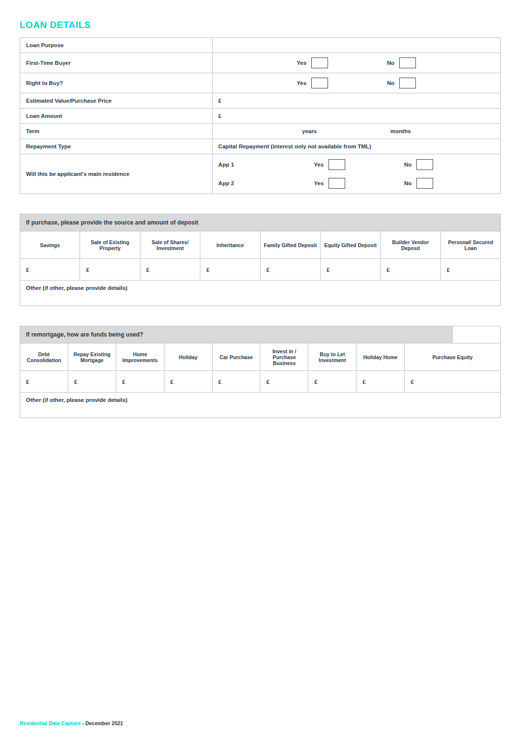Loan Details
| Loan Purpose | |
| First-Time Buyer | Yes No |
| Right to Buy? | Yes No |
| Estimated Value/Purchase Price | £ |
| Loan Amount | £ |
| Term | years months |
| Repayment Type | Capital Repayment (interest only not available from TML) |
| Will this be applicant's main residence | App 1 Yes No App 2 Yes No |
| If purchase, please provide the source and amount of deposit |
| Savings | Sale of Existing Property | Sale of Shares/ Investment | Inheritance | Family Gifted Deposit | Equity Gifted Deposit | Builder Vendor Deposit | Personal/ Secured Loan |
| £ | £ | £ | £ | £ | £ | £ | £ |
| Other (if other, please provide details) |
| If remortgage, how are funds being used? | |
| Debt Consolidation | Repay Existing Mortgage | Home Improvements | Holiday | Car Purchase | Invest in / Purchase Business | Buy to Let Investment | Holiday Home | Purchase Equity |
| £ | £ | £ | £ | £ | £ | £ | £ | £ |
| Other (if other, please provide details) |
Residential Data Capture - December 2021